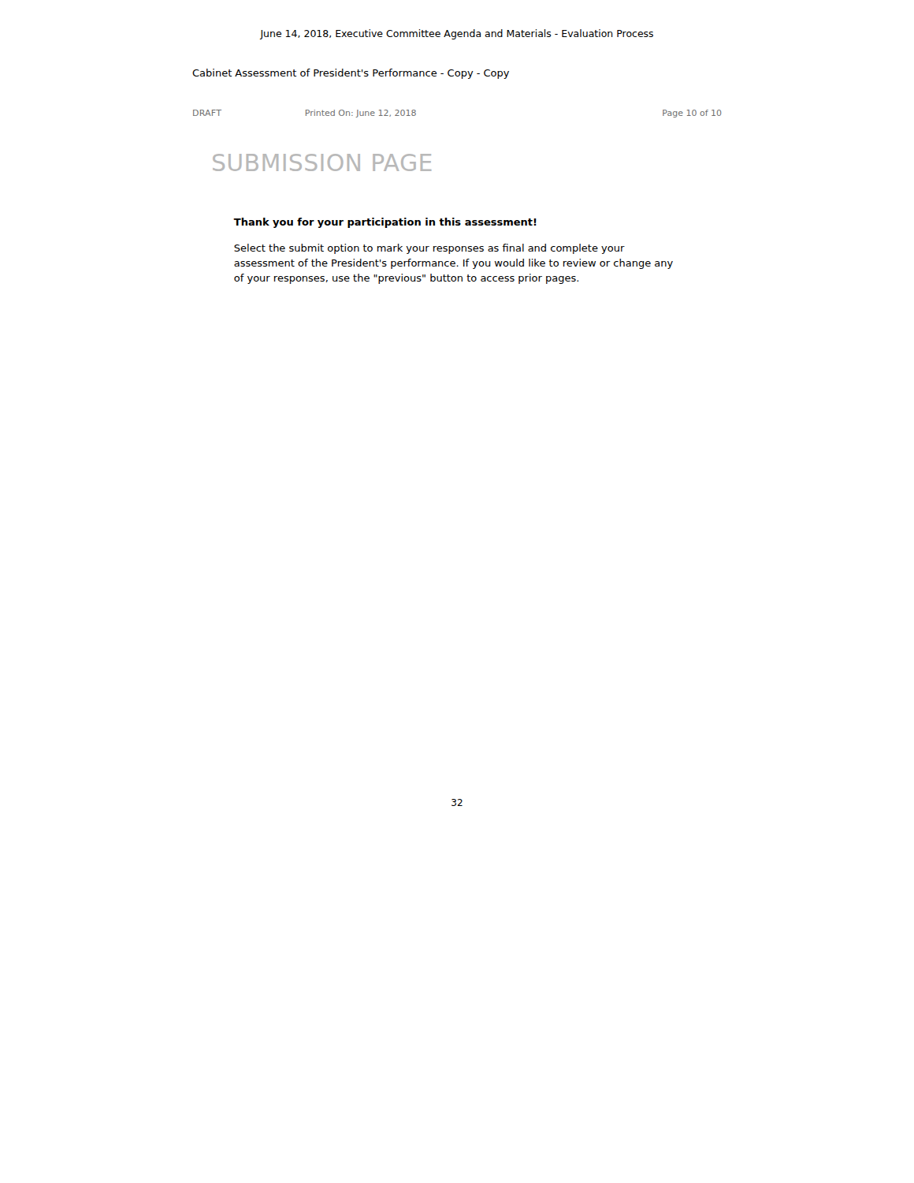June 14, 2018, Executive Committee Agenda and Materials - Evaluation Process
Cabinet Assessment of President's Performance - Copy - Copy
DRAFT
Printed On: June 12, 2018
Page 10 of 10
SUBMISSION PAGE
Thank you for your participation in this assessment!
Select the submit option to mark your responses as final and complete your assessment of the President's performance. If you would like to review or change any of your responses, use the "previous" button to access prior pages.
32